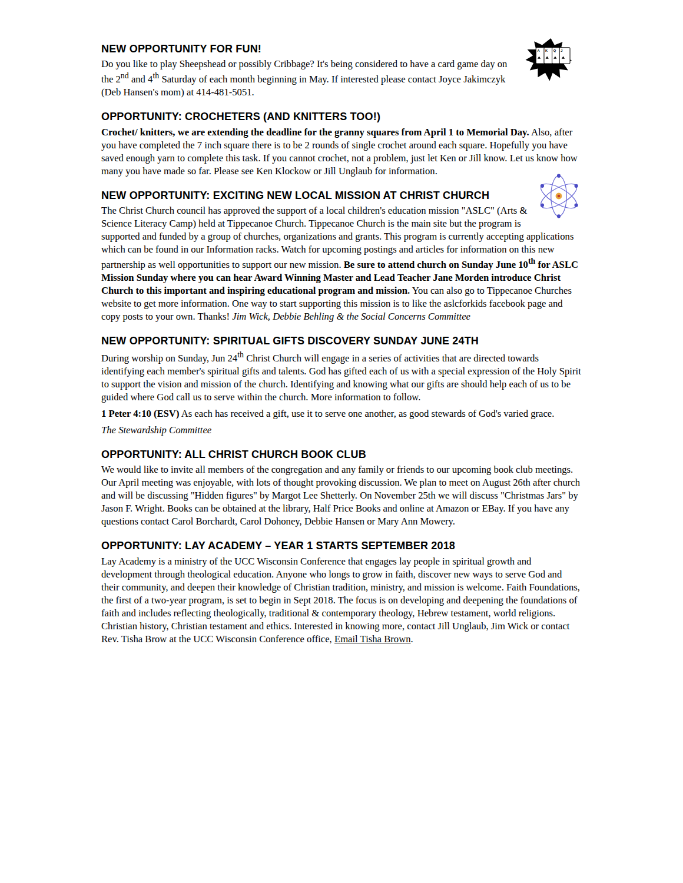A K Q J
NEW OPPORTUNITY FOR FUN!
Do you like to play Sheepshead or possibly Cribbage? It's being considered to have a card game day on the 2nd and 4th Saturday of each month beginning in May. If interested please contact Joyce Jakimczyk (Deb Hansen's mom) at 414-481-5051.
OPPORTUNITY: CROCHETERS (AND KNITTERS TOO!)
Crochet/ knitters, we are extending the deadline for the granny squares from April 1 to Memorial Day. Also, after you have completed the 7 inch square there is to be 2 rounds of single crochet around each square. Hopefully you have saved enough yarn to complete this task. If you cannot crochet, not a problem, just let Ken or Jill know. Let us know how many you have made so far. Please see Ken Klockow or Jill Unglaub for information.
NEW OPPORTUNITY: EXCITING NEW LOCAL MISSION AT CHRIST CHURCH
The Christ Church council has approved the support of a local children's education mission "ASLC" (Arts & Science Literacy Camp) held at Tippecanoe Church. Tippecanoe Church is the main site but the program is supported and funded by a group of churches, organizations and grants. This program is currently accepting applications which can be found in our Information racks. Watch for upcoming postings and articles for information on this new partnership as well opportunities to support our new mission. Be sure to attend church on Sunday June 10th for ASLC Mission Sunday where you can hear Award Winning Master and Lead Teacher Jane Morden introduce Christ Church to this important and inspiring educational program and mission. You can also go to Tippecanoe Churches website to get more information. One way to start supporting this mission is to like the aslcforkids facebook page and copy posts to your own. Thanks! Jim Wick, Debbie Behling & the Social Concerns Committee
NEW OPPORTUNITY: SPIRITUAL GIFTS DISCOVERY SUNDAY JUNE 24TH
During worship on Sunday, Jun 24th Christ Church will engage in a series of activities that are directed towards identifying each member's spiritual gifts and talents. God has gifted each of us with a special expression of the Holy Spirit to support the vision and mission of the church. Identifying and knowing what our gifts are should help each of us to be guided where God call us to serve within the church. More information to follow.
1 Peter 4:10 (ESV) As each has received a gift, use it to serve one another, as good stewards of God's varied grace.
The Stewardship Committee
OPPORTUNITY: ALL CHRIST CHURCH BOOK CLUB
We would like to invite all members of the congregation and any family or friends to our upcoming book club meetings. Our April meeting was enjoyable, with lots of thought provoking discussion. We plan to meet on August 26th after church and will be discussing "Hidden figures" by Margot Lee Shetterly. On November 25th we will discuss "Christmas Jars" by Jason F. Wright. Books can be obtained at the library, Half Price Books and online at Amazon or EBay. If you have any questions contact Carol Borchardt, Carol Dohoney, Debbie Hansen or Mary Ann Mowery.
OPPORTUNITY: LAY ACADEMY – YEAR 1 STARTS SEPTEMBER 2018
Lay Academy is a ministry of the UCC Wisconsin Conference that engages lay people in spiritual growth and development through theological education. Anyone who longs to grow in faith, discover new ways to serve God and their community, and deepen their knowledge of Christian tradition, ministry, and mission is welcome. Faith Foundations, the first of a two-year program, is set to begin in Sept 2018. The focus is on developing and deepening the foundations of faith and includes reflecting theologically, traditional & contemporary theology, Hebrew testament, world religions. Christian history, Christian testament and ethics. Interested in knowing more, contact Jill Unglaub, Jim Wick or contact Rev. Tisha Brow at the UCC Wisconsin Conference office, Email Tisha Brown.